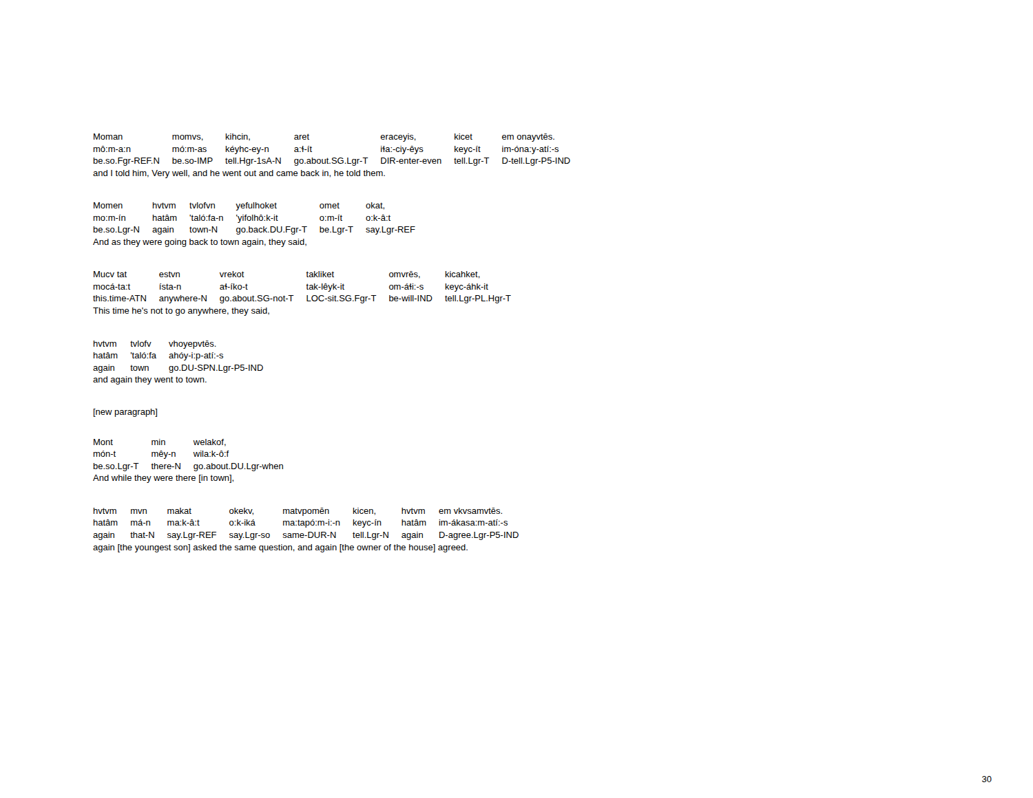| Moman | momvs, | kihcin, | aret | eraceyis, | kicet | em onayvtēs. |
| mô:m-a:n | mó:m-as | kéyhc-ey-n | a:ɬ-ít | iɬa:-ciy-êys | keyc-ít | im-óna:y-atí:-s |
| be.so.Fgr-REF.N | be.so-IMP | tell.Hgr-1sA-N | go.about.SG.Lgr-T | DIR-enter-even | tell.Lgr-T | D-tell.Lgr-P5-IND |
and I told him, Very well, and he went out and came back in, he told them.
| Momen | hvtvm | tvlofvn | yefulhoket | omet | okat, |
| mo:m-ín | hatâm | 'taló:fa-n | 'yifolhô:k-it | o:m-ít | o:k-â:t |
| be.so.Lgr-N | again | town-N | go.back.DU.Fgr-T | be.Lgr-T | say.Lgr-REF |
And as they were going back to town again, they said,
| Mucv tat | estvn | vrekot | takliket | omvrēs, | kicahket, |
| mocá-ta:t | ísta-n | aɬ-íko-t | tak-lêyk-it | om-áɬi:-s | keyc-áhk-it |
| this.time-ATN | anywhere-N | go.about.SG-not-T | LOC-sit.SG.Fgr-T | be-will-IND | tell.Lgr-PL.Hgr-T |
This time he's not to go anywhere, they said,
| hvtvm | tvlofv | vhoyepvtēs. |
| hatâm | 'taló:fa | ahóy-i:p-atí:-s |
| again | town | go.DU-SPN.Lgr-P5-IND |
and again they went to town.
[new paragraph]
| Mont | min | welakof, |
| món-t | mêy-n | wila:k-ô:f |
| be.so.Lgr-T | there-N | go.about.DU.Lgr-when |
And while they were there [in town],
| hvtvm | mvn | makat | okekv, | matvpomēn | kicen, | hvtvm | em vkvsamvtēs. |
| hatâm | má-n | ma:k-â:t | o:k-iká | ma:tapó:m-i:-n | keyc-ín | hatâm | im-ákasa:m-atí:-s |
| again | that-N | say.Lgr-REF | say.Lgr-so | same-DUR-N | tell.Lgr-N | again | D-agree.Lgr-P5-IND |
again [the youngest son] asked the same question, and again [the owner of the house] agreed.
30